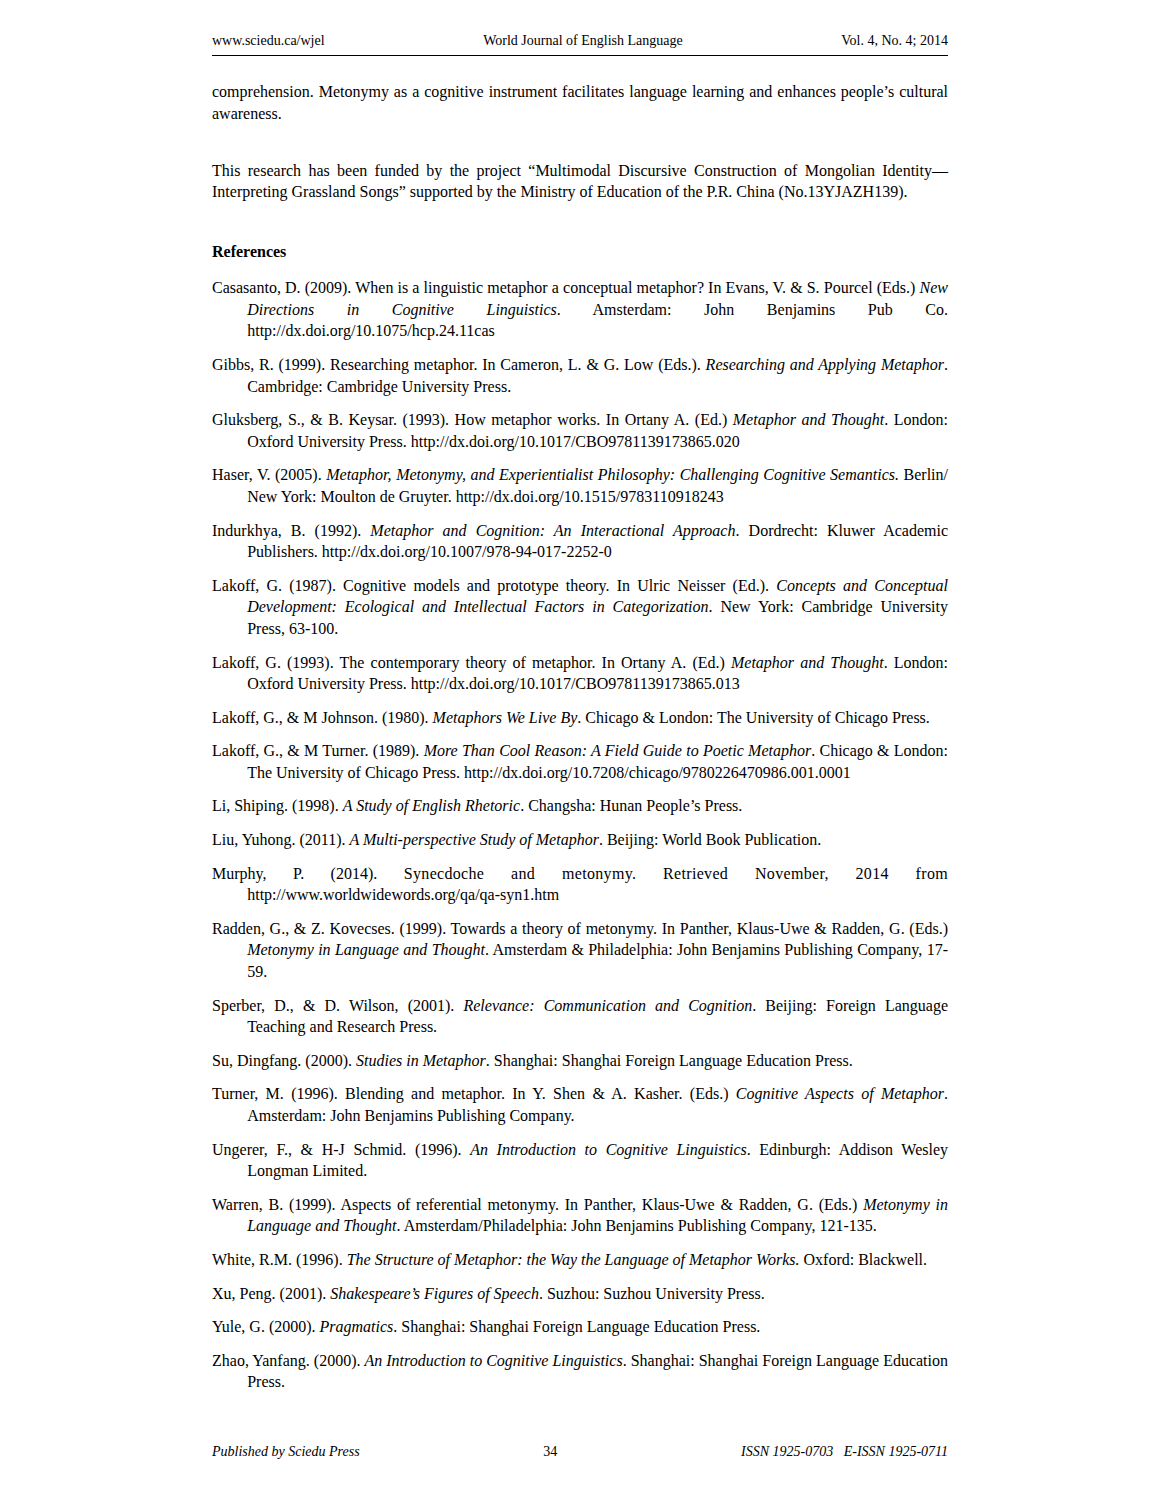www.sciedu.ca/wjel World Journal of English Language Vol. 4, No. 4; 2014
comprehension. Metonymy as a cognitive instrument facilitates language learning and enhances people’s cultural awareness.
This research has been funded by the project “Multimodal Discursive Construction of Mongolian Identity—Interpreting Grassland Songs” supported by the Ministry of Education of the P.R. China (No.13YJAZH139).
References
Casasanto, D. (2009). When is a linguistic metaphor a conceptual metaphor? In Evans, V. & S. Pourcel (Eds.) New Directions in Cognitive Linguistics. Amsterdam: John Benjamins Pub Co. http://dx.doi.org/10.1075/hcp.24.11cas
Gibbs, R. (1999). Researching metaphor. In Cameron, L. & G. Low (Eds.). Researching and Applying Metaphor. Cambridge: Cambridge University Press.
Gluksberg, S., & B. Keysar. (1993). How metaphor works. In Ortany A. (Ed.) Metaphor and Thought. London: Oxford University Press. http://dx.doi.org/10.1017/CBO9781139173865.020
Haser, V. (2005). Metaphor, Metonymy, and Experientialist Philosophy: Challenging Cognitive Semantics. Berlin/ New York: Moulton de Gruyter. http://dx.doi.org/10.1515/9783110918243
Indurkhya, B. (1992). Metaphor and Cognition: An Interactional Approach. Dordrecht: Kluwer Academic Publishers. http://dx.doi.org/10.1007/978-94-017-2252-0
Lakoff, G. (1987). Cognitive models and prototype theory. In Ulric Neisser (Ed.). Concepts and Conceptual Development: Ecological and Intellectual Factors in Categorization. New York: Cambridge University Press, 63-100.
Lakoff, G. (1993). The contemporary theory of metaphor. In Ortany A. (Ed.) Metaphor and Thought. London: Oxford University Press. http://dx.doi.org/10.1017/CBO9781139173865.013
Lakoff, G., & M Johnson. (1980). Metaphors We Live By. Chicago & London: The University of Chicago Press.
Lakoff, G., & M Turner. (1989). More Than Cool Reason: A Field Guide to Poetic Metaphor. Chicago & London: The University of Chicago Press. http://dx.doi.org/10.7208/chicago/9780226470986.001.0001
Li, Shiping. (1998). A Study of English Rhetoric. Changsha: Hunan People’s Press.
Liu, Yuhong. (2011). A Multi-perspective Study of Metaphor. Beijing: World Book Publication.
Murphy, P. (2014). Synecdoche and metonymy. Retrieved November, 2014 from http://www.worldwidewords.org/qa/qa-syn1.htm
Radden, G., & Z. Kovecses. (1999). Towards a theory of metonymy. In Panther, Klaus-Uwe & Radden, G. (Eds.) Metonymy in Language and Thought. Amsterdam & Philadelphia: John Benjamins Publishing Company, 17-59.
Sperber, D., & D. Wilson, (2001). Relevance: Communication and Cognition. Beijing: Foreign Language Teaching and Research Press.
Su, Dingfang. (2000). Studies in Metaphor. Shanghai: Shanghai Foreign Language Education Press.
Turner, M. (1996). Blending and metaphor. In Y. Shen & A. Kasher. (Eds.) Cognitive Aspects of Metaphor. Amsterdam: John Benjamins Publishing Company.
Ungerer, F., & H-J Schmid. (1996). An Introduction to Cognitive Linguistics. Edinburgh: Addison Wesley Longman Limited.
Warren, B. (1999). Aspects of referential metonymy. In Panther, Klaus-Uwe & Radden, G. (Eds.) Metonymy in Language and Thought. Amsterdam/Philadelphia: John Benjamins Publishing Company, 121-135.
White, R.M. (1996). The Structure of Metaphor: the Way the Language of Metaphor Works. Oxford: Blackwell.
Xu, Peng. (2001). Shakespeare’s Figures of Speech. Suzhou: Suzhou University Press.
Yule, G. (2000). Pragmatics. Shanghai: Shanghai Foreign Language Education Press.
Zhao, Yanfang. (2000). An Introduction to Cognitive Linguistics. Shanghai: Shanghai Foreign Language Education Press.
Published by Sciedu Press 34 ISSN 1925-0703 E-ISSN 1925-0711